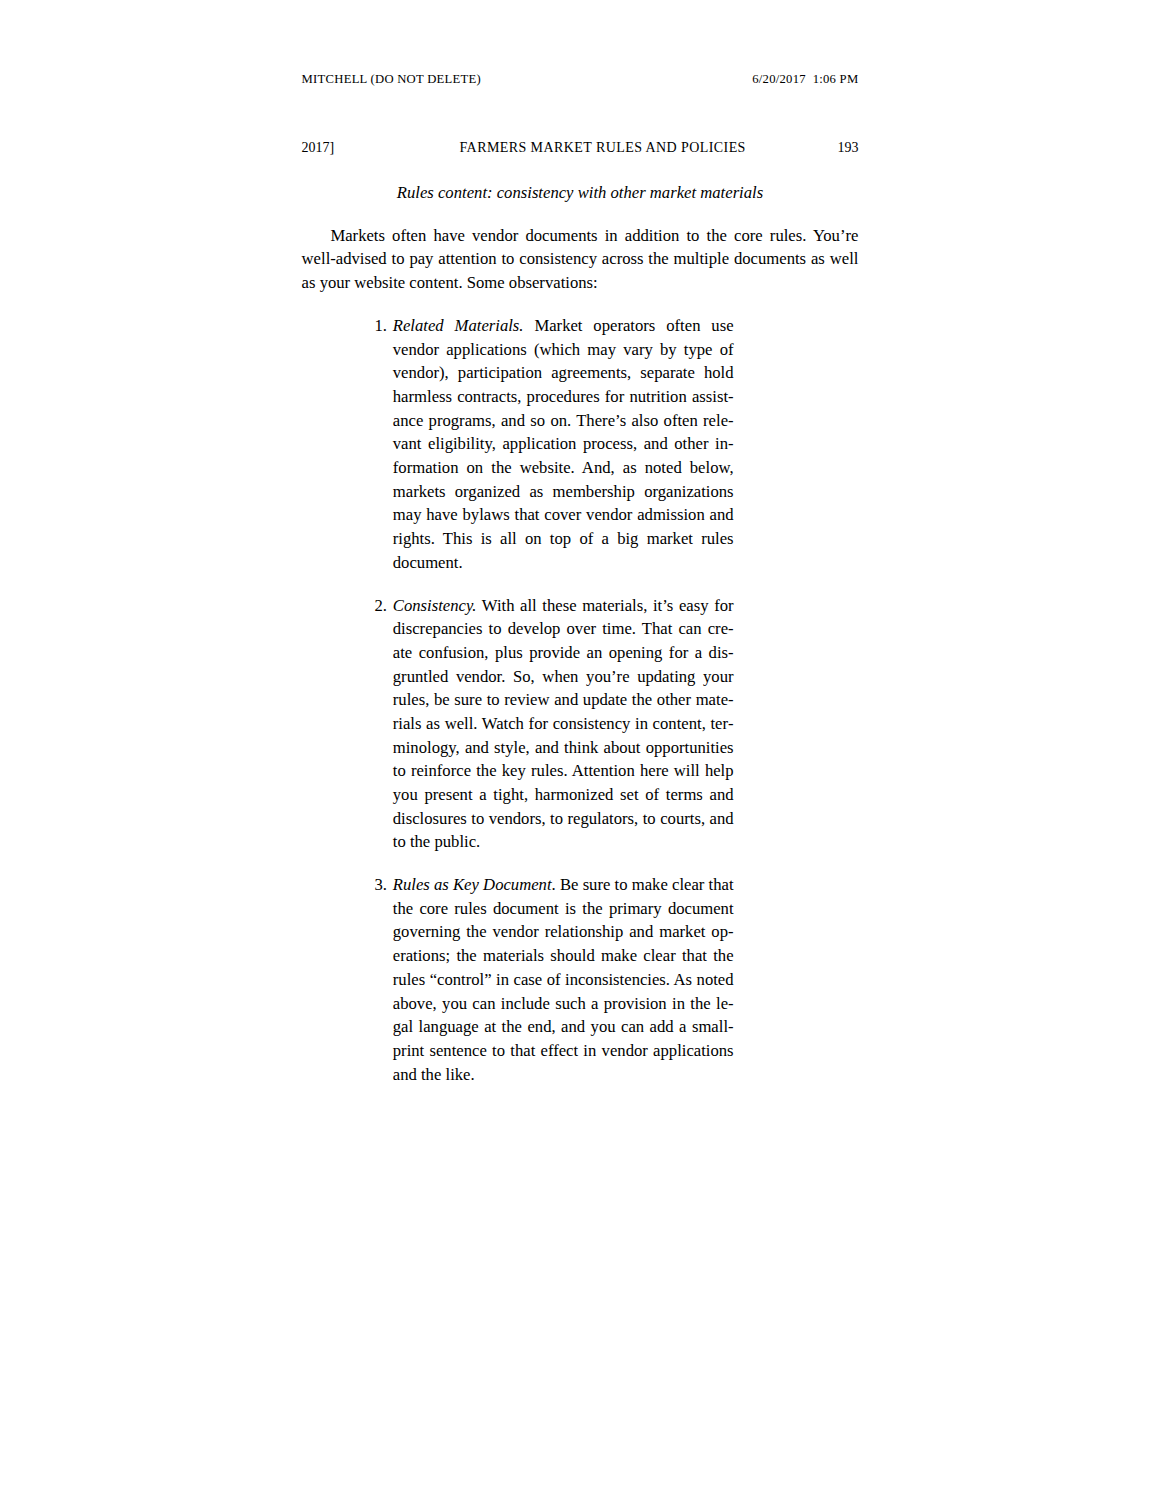Mitchell (Do Not Delete) 6/20/2017 1:06 PM
2017] Farmers Market Rules and Policies 193
Rules content: consistency with other market materials
Markets often have vendor documents in addition to the core rules. You’re well-advised to pay attention to consistency across the multiple documents as well as your website content. Some observations:
Related Materials. Market operators often use vendor applications (which may vary by type of vendor), participation agreements, separate hold harmless contracts, procedures for nutrition assistance programs, and so on. There’s also often relevant eligibility, application process, and other information on the website. And, as noted below, markets organized as membership organizations may have bylaws that cover vendor admission and rights. This is all on top of a big market rules document.
Consistency. With all these materials, it’s easy for discrepancies to develop over time. That can create confusion, plus provide an opening for a disgruntled vendor. So, when you’re updating your rules, be sure to review and update the other materials as well. Watch for consistency in content, terminology, and style, and think about opportunities to reinforce the key rules. Attention here will help you present a tight, harmonized set of terms and disclosures to vendors, to regulators, to courts, and to the public.
Rules as Key Document. Be sure to make clear that the core rules document is the primary document governing the vendor relationship and market operations; the materials should make clear that the rules “control” in case of inconsistencies. As noted above, you can include such a provision in the legal language at the end, and you can add a small-print sentence to that effect in vendor applications and the like.